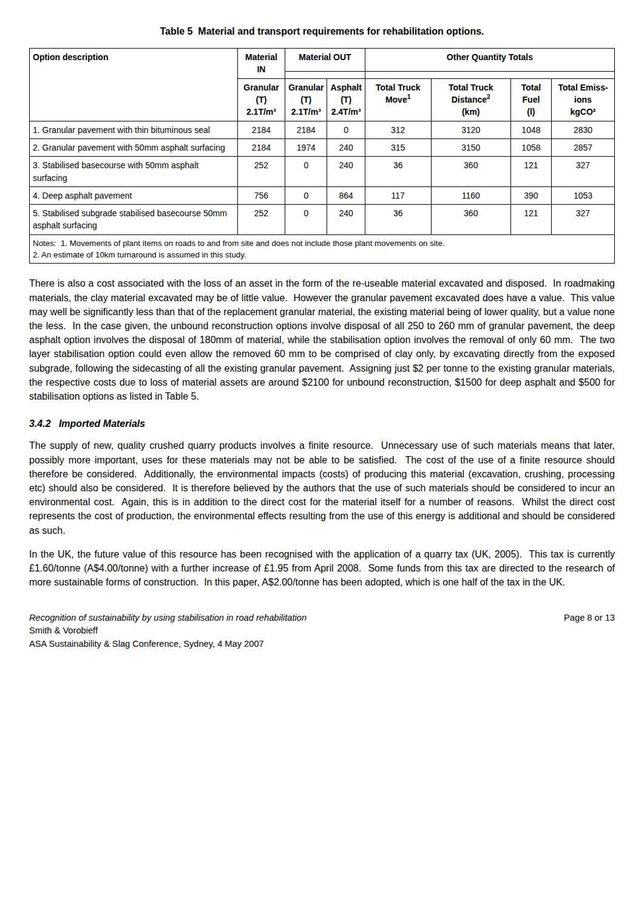Table 5 Material and transport requirements for rehabilitation options.
| Option description | Material IN | Material OUT | Other Quantity Totals |
| --- | --- | --- | --- |
| Granular (T) 2.1T/m³ | Granular (T) 2.1T/m³ | Asphalt (T) 2.4T/m³ | Total Truck Move 1 | Total Truck Distance 2 (km) | Total Fuel (l) | Total Emiss-ions kgCO² |
| 1. Granular pavement with thin bituminous seal | 2184 | 2184 | 0 | 312 | 3120 | 1048 | 2830 |
| 2. Granular pavement with 50mm asphalt surfacing | 2184 | 1974 | 240 | 315 | 3150 | 1058 | 2857 |
| 3. Stabilised basecourse with 50mm asphalt surfacing | 252 | 0 | 240 | 36 | 360 | 121 | 327 |
| 4. Deep asphalt pavement | 756 | 0 | 864 | 117 | 1160 | 390 | 1053 |
| 5. Stabilised subgrade stabilised basecourse 50mm asphalt surfacing | 252 | 0 | 240 | 36 | 360 | 121 | 327 |
| Notes: 1. Movements of plant items on roads to and from site and does not include those plant movements on site. 2. An estimate of 10km turnaround is assumed in this study. |
There is also a cost associated with the loss of an asset in the form of the re-useable material excavated and disposed. In roadmaking materials, the clay material excavated may be of little value. However the granular pavement excavated does have a value. This value may well be significantly less than that of the replacement granular material, the existing material being of lower quality, but a value none the less. In the case given, the unbound reconstruction options involve disposal of all 250 to 260 mm of granular pavement, the deep asphalt option involves the disposal of 180mm of material, while the stabilisation option involves the removal of only 60 mm. The two layer stabilisation option could even allow the removed 60 mm to be comprised of clay only, by excavating directly from the exposed subgrade, following the sidecasting of all the existing granular pavement. Assigning just $2 per tonne to the existing granular materials, the respective costs due to loss of material assets are around $2100 for unbound reconstruction, $1500 for deep asphalt and $500 for stabilisation options as listed in Table 5.
3.4.2 Imported Materials
The supply of new, quality crushed quarry products involves a finite resource. Unnecessary use of such materials means that later, possibly more important, uses for these materials may not be able to be satisfied. The cost of the use of a finite resource should therefore be considered. Additionally, the environmental impacts (costs) of producing this material (excavation, crushing, processing etc) should also be considered. It is therefore believed by the authors that the use of such materials should be considered to incur an environmental cost. Again, this is in addition to the direct cost for the material itself for a number of reasons. Whilst the direct cost represents the cost of production, the environmental effects resulting from the use of this energy is additional and should be considered as such.
In the UK, the future value of this resource has been recognised with the application of a quarry tax (UK, 2005). This tax is currently £1.60/tonne (A$4.00/tonne) with a further increase of £1.95 from April 2008. Some funds from this tax are directed to the research of more sustainable forms of construction. In this paper, A$2.00/tonne has been adopted, which is one half of the tax in the UK.
Recognition of sustainability by using stabilisation in road rehabilitation
Page 8 or 13
Smith & Vorobieff
ASA Sustainability & Slag Conference, Sydney, 4 May 2007